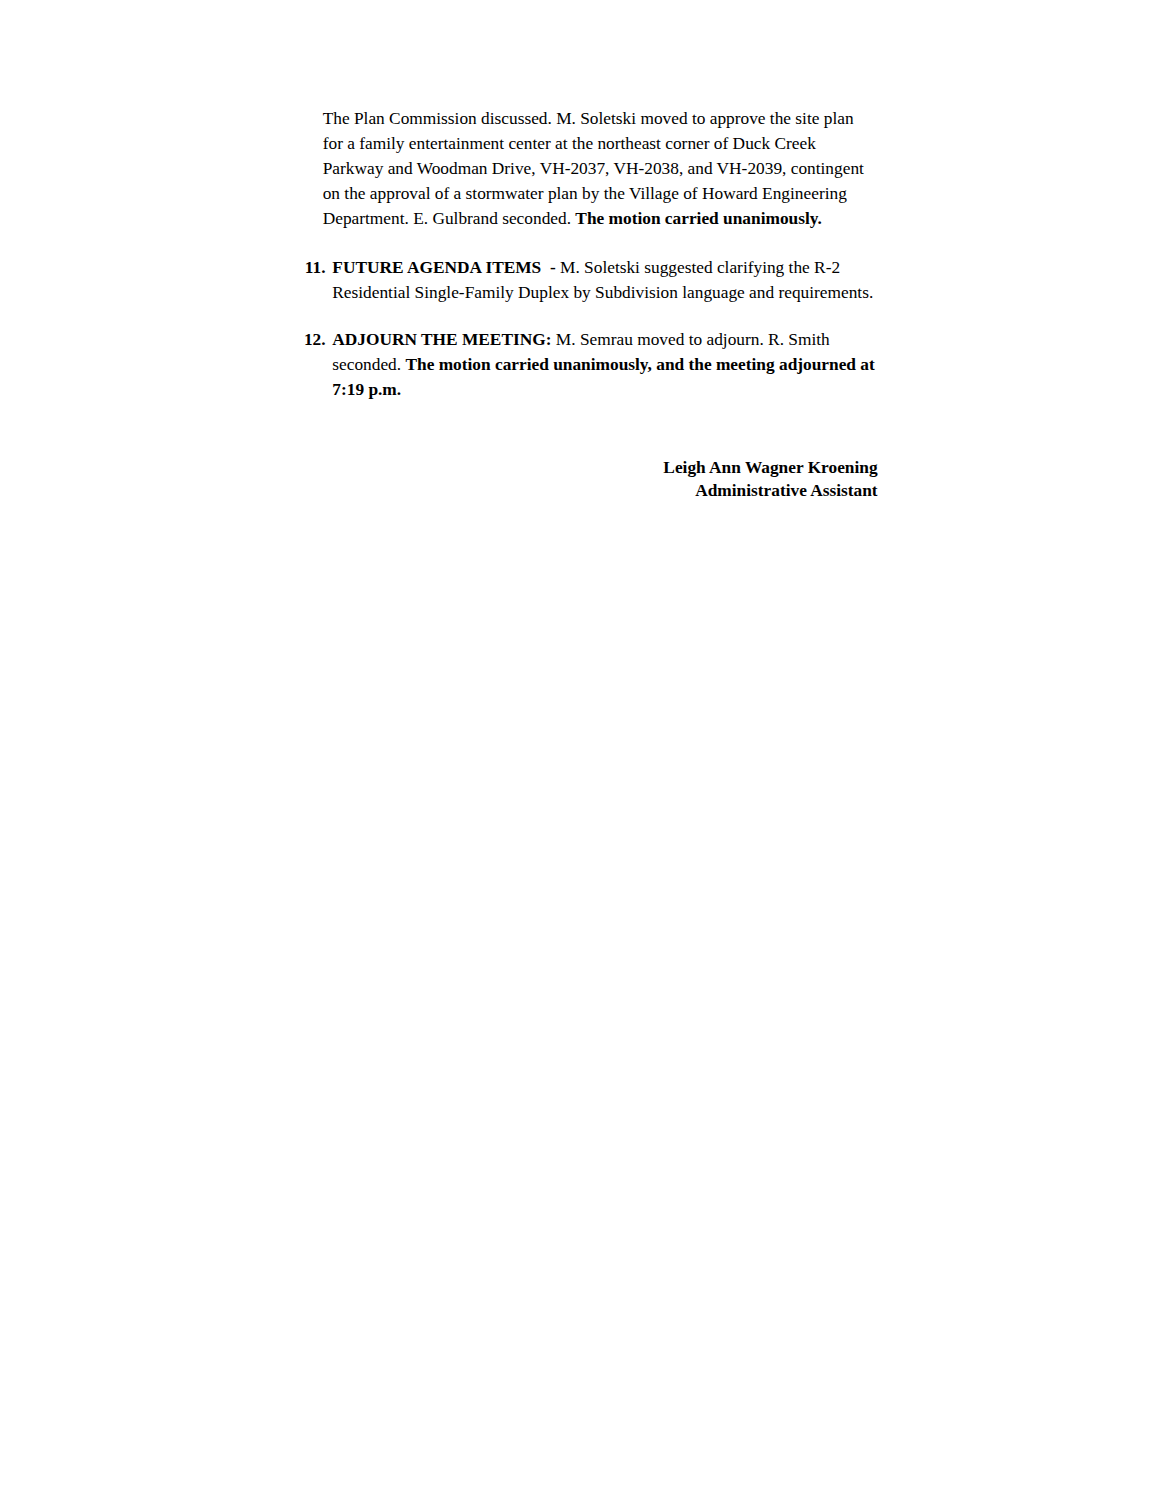The Plan Commission discussed. M. Soletski moved to approve the site plan for a family entertainment center at the northeast corner of Duck Creek Parkway and Woodman Drive, VH-2037, VH-2038, and VH-2039, contingent on the approval of a stormwater plan by the Village of Howard Engineering Department. E. Gulbrand seconded. The motion carried unanimously.
11. FUTURE AGENDA ITEMS - M. Soletski suggested clarifying the R-2 Residential Single-Family Duplex by Subdivision language and requirements.
12. ADJOURN THE MEETING: M. Semrau moved to adjourn. R. Smith seconded. The motion carried unanimously, and the meeting adjourned at 7:19 p.m.
Leigh Ann Wagner Kroening
Administrative Assistant